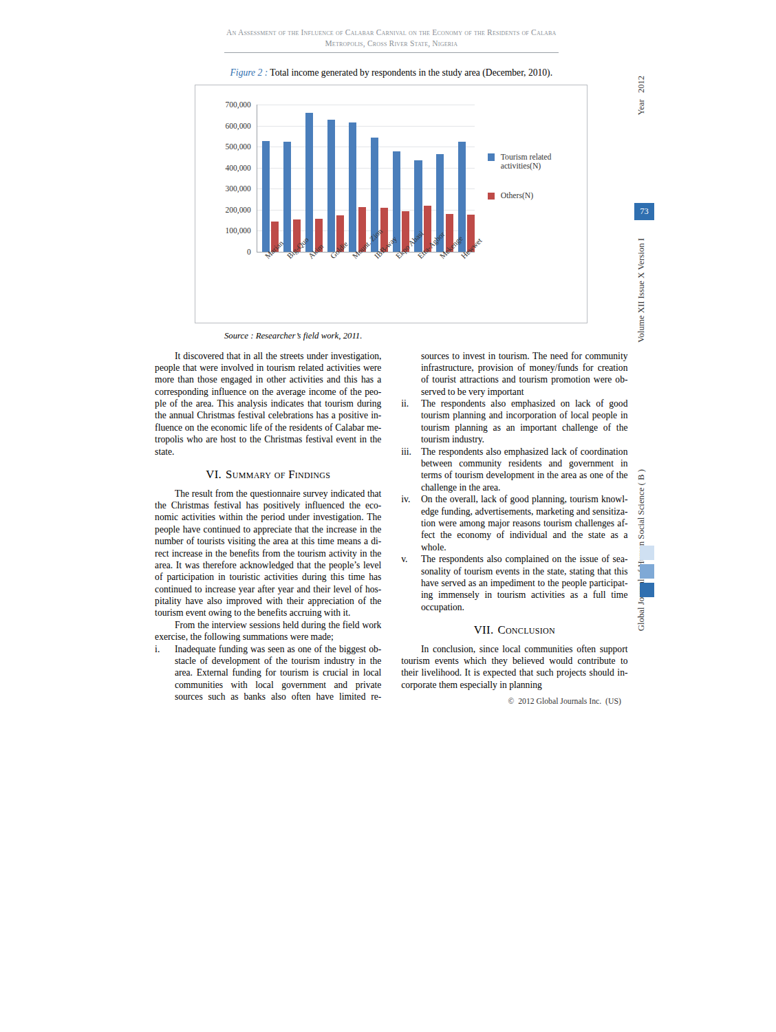An Assessment of the Influence of Calabar Carnival on the Economy of the Residents of Calaba Metropolis, Cross River State, Nigeria
Figure 2 : Total income generated by respondents in the study area (December, 2010).
700,000
600,000
500,000
400,000
300,000
200,000
100,000
0
Marian Big-Quo Akim Goldie Mount. Zion IBB-way Ekpo Abasi Etta-Agbor Mekenge Hewwet
Tourism related activities(N)
Others(N)
Source : Researcher’s field work, 2011.
It discovered that in all the streets under investigation, people that were involved in tourism related activities were more than those engaged in other activities and this has a corresponding influence on the average income of the people of the area. This analysis indicates that tourism during the annual Christmas festival celebrations has a positive influence on the economic life of the residents of Calabar metropolis who are host to the Christmas festival event in the state.
VI. Summary of Findings
The result from the questionnaire survey indicated that the Christmas festival has positively influenced the economic activities within the period under investigation. The people have continued to appreciate that the increase in the number of tourists visiting the area at this time means a direct increase in the benefits from the tourism activity in the area. It was therefore acknowledged that the people’s level of participation in touristic activities during this time has continued to increase year after year and their level of hospitality have also improved with their appreciation of the tourism event owing to the benefits accruing with it.
From the interview sessions held during the field work exercise, the following summations were made;
i. Inadequate funding was seen as one of the biggest obstacle of development of the tourism industry in the area. External funding for tourism is crucial in local communities with local government and private sources such as banks also often have limited resources to invest in tourism. The need for community infrastructure, provision of money/funds for creation of tourist attractions and tourism promotion were observed to be very important
ii. The respondents also emphasized on lack of good tourism planning and incorporation of local people in tourism planning as an important challenge of the tourism industry.
iii. The respondents also emphasized lack of coordination between community residents and government in terms of tourism development in the area as one of the challenge in the area.
iv. On the overall, lack of good planning, tourism knowledge funding, advertisements, marketing and sensitization were among major reasons tourism challenges affect the economy of individual and the state as a whole.
v. The respondents also complained on the issue of seasonality of tourism events in the state, stating that this have served as an impediment to the people participating immensely in tourism activities as a full time occupation.
VII. Conclusion
In conclusion, since local communities often support tourism events which they believed would contribute to their livelihood. It is expected that such projects should in-corporate them especially in planning
Year 2012
73
Volume XII Issue X Version I
Global Journal of Human Social Science ( B )
© 2012 Global Journals Inc. (US)